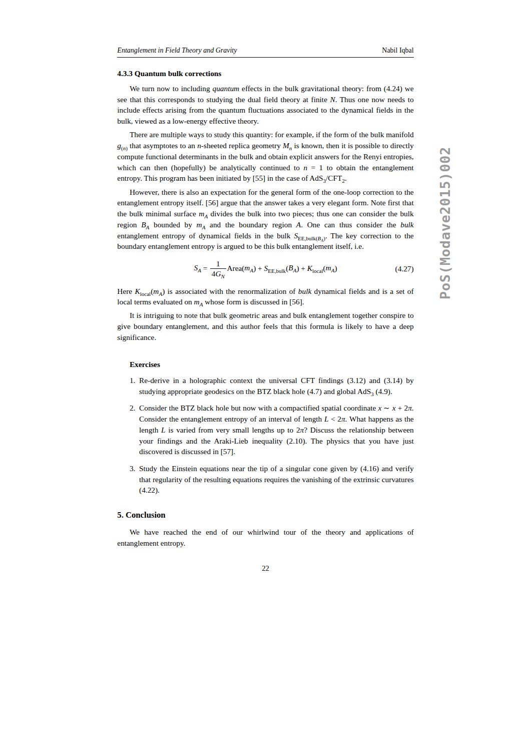Entanglement in Field Theory and Gravity Nabil Iqbal
PoS(Modave2015)002
4.3.3 Quantum bulk corrections
We turn now to including quantum effects in the bulk gravitational theory: from (4.24) we see that this corresponds to studying the dual field theory at finite N. Thus one now needs to include effects arising from the quantum fluctuations associated to the dynamical fields in the bulk, viewed as a low-energy effective theory.
There are multiple ways to study this quantity: for example, if the form of the bulk manifold g(n) that asymptotes to an n-sheeted replica geometry Mn is known, then it is possible to directly compute functional determinants in the bulk and obtain explicit answers for the Renyi entropies, which can then (hopefully) be analytically continued to n = 1 to obtain the entanglement entropy. This program has been initiated by [55] in the case of AdS3/CFT2.
However, there is also an expectation for the general form of the one-loop correction to the entanglement entropy itself. [56] argue that the answer takes a very elegant form. Note first that the bulk minimal surface mA divides the bulk into two pieces; thus one can consider the bulk region BA bounded by mA and the boundary region A. One can thus consider the bulk entanglement entropy of dynamical fields in the bulk SEE,bulk(BA). The key correction to the boundary entanglement entropy is argued to be this bulk entanglement itself, i.e.
SA = 14GNArea(mA) + SEE,bulk(BA) + Klocal(mA)
(4.27)
Here Klocal(mA) is associated with the renormalization of bulk dynamical fields and is a set of local terms evaluated on mA whose form is discussed in [56].
It is intriguing to note that bulk geometric areas and bulk entanglement together conspire to give boundary entanglement, and this author feels that this formula is likely to have a deep significance.
Exercises
Re-derive in a holographic context the universal CFT findings (3.12) and (3.14) by studying appropriate geodesics on the BTZ black hole (4.7) and global AdS3 (4.9).
Consider the BTZ black hole but now with a compactified spatial coordinate x ∼ x + 2π. Consider the entanglement entropy of an interval of length L < 2π. What happens as the length L is varied from very small lengths up to 2π? Discuss the relationship between your findings and the Araki-Lieb inequality (2.10). The physics that you have just discovered is discussed in [57].
Study the Einstein equations near the tip of a singular cone given by (4.16) and verify that regularity of the resulting equations requires the vanishing of the extrinsic curvatures (4.22).
5. Conclusion
We have reached the end of our whirlwind tour of the theory and applications of entanglement entropy.
22